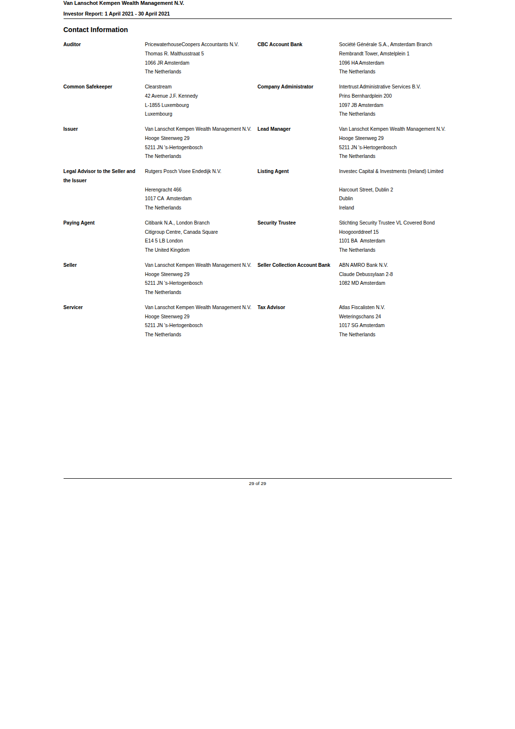Van Lanschot Kempen Wealth Management N.V.
Investor Report: 1 April 2021 - 30 April 2021
Contact Information
| Auditor | PricewaterhouseCoopers Accountants N.V. | CBC Account Bank | Société Générale S.A., Amsterdam Branch |
| | Thomas R. Malthusstraat 5 | | Rembrandt Tower, Amstelplein 1 |
| | 1066 JR Amsterdam | | 1096 HA Amsterdam |
| | The Netherlands | | The Netherlands |
| Common Safekeeper | Clearstream | Company Administrator | Intertrust Administrative Services B.V. |
| | 42 Avenue J.F. Kennedy | | Prins Bernhardplein 200 |
| | L-1855 Luxembourg | | 1097 JB Amsterdam |
| | Luxembourg | | The Netherlands |
| Issuer | Van Lanschot Kempen Wealth Management N.V. | Lead Manager | Van Lanschot Kempen Wealth Management N.V. |
| | Hooge Steenweg 29 | | Hooge Steenweg 29 |
| | 5211 JN 's-Hertogenbosch | | 5211 JN 's-Hertogenbosch |
| | The Netherlands | | The Netherlands |
| Legal Advisor to the Seller and the Issuer | Rutgers Posch Visee Endedijk N.V. | Listing Agent | Investec Capital & Investments (Ireland) Limited |
| | Herengracht 466 | | Harcourt Street, Dublin 2 |
| | 1017 CA Amsterdam | | Dublin |
| | The Netherlands | | Ireland |
| Paying Agent | Citibank N.A., London Branch | Security Trustee | Stichting Security Trustee VL Covered Bond |
| | Citigroup Centre, Canada Square | | Hoogoorddreef 15 |
| | E14 5 LB London | | 1101 BA Amsterdam |
| | The United Kingdom | | The Netherlands |
| Seller | Van Lanschot Kempen Wealth Management N.V. | Seller Collection Account Bank | ABN AMRO Bank N.V. |
| | Hooge Steenweg 29 | | Claude Debussylaan 2-8 |
| | 5211 JN 's-Hertogenbosch | | 1082 MD Amsterdam |
| | The Netherlands | | |
| Servicer | Van Lanschot Kempen Wealth Management N.V. | Tax Advisor | Atlas Fiscalisten N.V. |
| | Hooge Steenweg 29 | | Weteringschans 24 |
| | 5211 JN 's-Hertogenbosch | | 1017 SG Amsterdam |
| | The Netherlands | | The Netherlands |
29 of 29